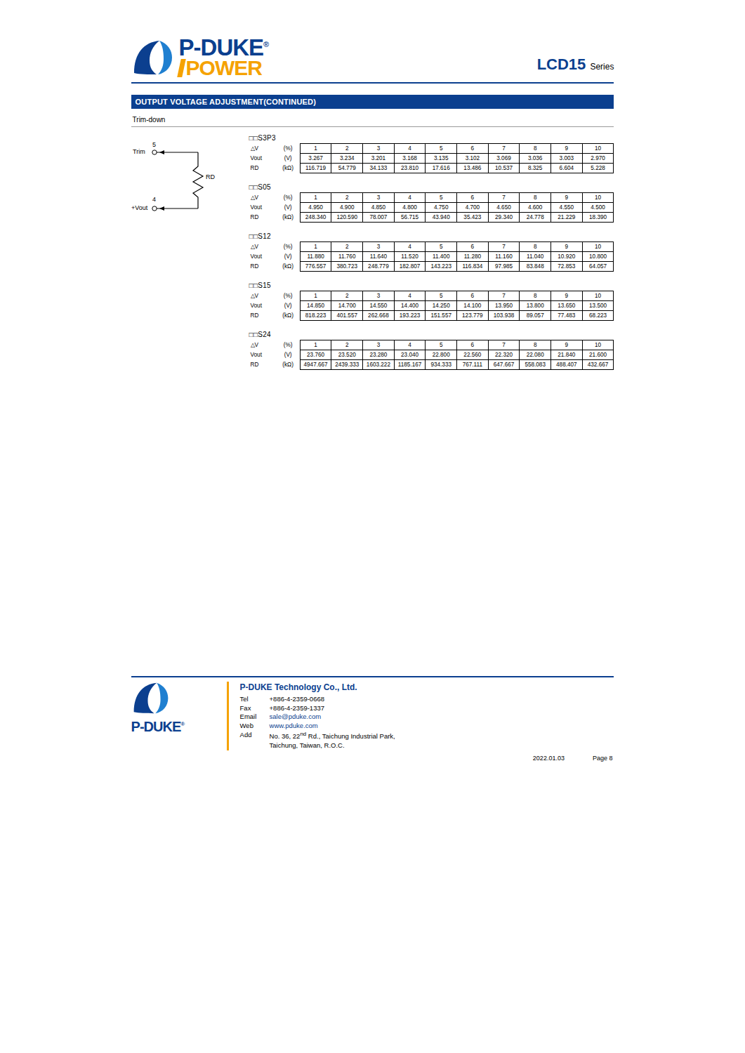P-DUKE®
POWER
LCD15 Series
OUTPUT VOLTAGE ADJUSTMENT(CONTINUED)
Trim-down
Trim 5 +Vout 4 RD
□□S3P3
| △ V | (%) | 1 | 2 | 3 | 4 | 5 | 6 | 7 | 8 | 9 | 10 |
| Vout | (V) | 3.267 | 3.234 | 3.201 | 3.168 | 3.135 | 3.102 | 3.069 | 3.036 | 3.003 | 2.970 |
| RD | (kΩ) | 116.719 | 54.779 | 34.133 | 23.810 | 17.616 | 13.486 | 10.537 | 8.325 | 6.604 | 5.228 |
□□S05
| △ V | (%) | 1 | 2 | 3 | 4 | 5 | 6 | 7 | 8 | 9 | 10 |
| Vout | (V) | 4.950 | 4.900 | 4.850 | 4.800 | 4.750 | 4.700 | 4.650 | 4.600 | 4.550 | 4.500 |
| RD | (kΩ) | 248.340 | 120.590 | 78.007 | 56.715 | 43.940 | 35.423 | 29.340 | 24.778 | 21.229 | 18.390 |
□□S12
| △ V | (%) | 1 | 2 | 3 | 4 | 5 | 6 | 7 | 8 | 9 | 10 |
| Vout | (V) | 11.880 | 11.760 | 11.640 | 11.520 | 11.400 | 11.280 | 11.160 | 11.040 | 10.920 | 10.800 |
| RD | (kΩ) | 776.557 | 380.723 | 248.779 | 182.807 | 143.223 | 116.834 | 97.985 | 83.848 | 72.853 | 64.057 |
□□S15
| △ V | (%) | 1 | 2 | 3 | 4 | 5 | 6 | 7 | 8 | 9 | 10 |
| Vout | (V) | 14.850 | 14.700 | 14.550 | 14.400 | 14.250 | 14.100 | 13.950 | 13.800 | 13.650 | 13.500 |
| RD | (kΩ) | 818.223 | 401.557 | 262.668 | 193.223 | 151.557 | 123.779 | 103.938 | 89.057 | 77.483 | 68.223 |
□□S24
| △ V | (%) | 1 | 2 | 3 | 4 | 5 | 6 | 7 | 8 | 9 | 10 |
| Vout | (V) | 23.760 | 23.520 | 23.280 | 23.040 | 22.800 | 22.560 | 22.320 | 22.080 | 21.840 | 21.600 |
| RD | (kΩ) | 4947.667 | 2439.333 | 1603.222 | 1185.167 | 934.333 | 767.111 | 647.667 | 558.083 | 488.407 | 432.667 |
P-DUKE®
P-DUKE Technology Co., Ltd.
| Tel | +886-4-2359-0668 |
| Fax | +886-4-2359-1337 |
| Email | sale@pduke.com |
| Web | www.pduke.com |
| Add | No. 36, 22 nd Rd., Taichung Industrial Park, Taichung, Taiwan, R.O.C. |
2022.01.03 Page 8